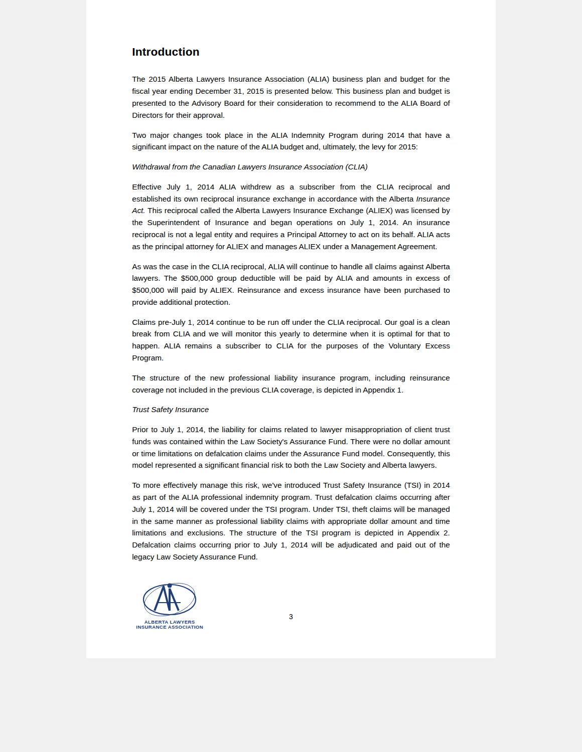Introduction
The 2015 Alberta Lawyers Insurance Association (ALIA) business plan and budget for the fiscal year ending December 31, 2015 is presented below. This business plan and budget is presented to the Advisory Board for their consideration to recommend to the ALIA Board of Directors for their approval.
Two major changes took place in the ALIA Indemnity Program during 2014 that have a significant impact on the nature of the ALIA budget and, ultimately, the levy for 2015:
Withdrawal from the Canadian Lawyers Insurance Association (CLIA)
Effective July 1, 2014 ALIA withdrew as a subscriber from the CLIA reciprocal and established its own reciprocal insurance exchange in accordance with the Alberta Insurance Act. This reciprocal called the Alberta Lawyers Insurance Exchange (ALIEX) was licensed by the Superintendent of Insurance and began operations on July 1, 2014. An insurance reciprocal is not a legal entity and requires a Principal Attorney to act on its behalf. ALIA acts as the principal attorney for ALIEX and manages ALIEX under a Management Agreement.
As was the case in the CLIA reciprocal, ALIA will continue to handle all claims against Alberta lawyers. The $500,000 group deductible will be paid by ALIA and amounts in excess of $500,000 will paid by ALIEX. Reinsurance and excess insurance have been purchased to provide additional protection.
Claims pre-July 1, 2014 continue to be run off under the CLIA reciprocal. Our goal is a clean break from CLIA and we will monitor this yearly to determine when it is optimal for that to happen. ALIA remains a subscriber to CLIA for the purposes of the Voluntary Excess Program.
The structure of the new professional liability insurance program, including reinsurance coverage not included in the previous CLIA coverage, is depicted in Appendix 1.
Trust Safety Insurance
Prior to July 1, 2014, the liability for claims related to lawyer misappropriation of client trust funds was contained within the Law Society's Assurance Fund. There were no dollar amount or time limitations on defalcation claims under the Assurance Fund model. Consequently, this model represented a significant financial risk to both the Law Society and Alberta lawyers.
To more effectively manage this risk, we've introduced Trust Safety Insurance (TSI) in 2014 as part of the ALIA professional indemnity program. Trust defalcation claims occurring after July 1, 2014 will be covered under the TSI program. Under TSI, theft claims will be managed in the same manner as professional liability claims with appropriate dollar amount and time limitations and exclusions. The structure of the TSI program is depicted in Appendix 2. Defalcation claims occurring prior to July 1, 2014 will be adjudicated and paid out of the legacy Law Society Assurance Fund.
ALBERTA LAWYERS INSURANCE ASSOCIATION
3